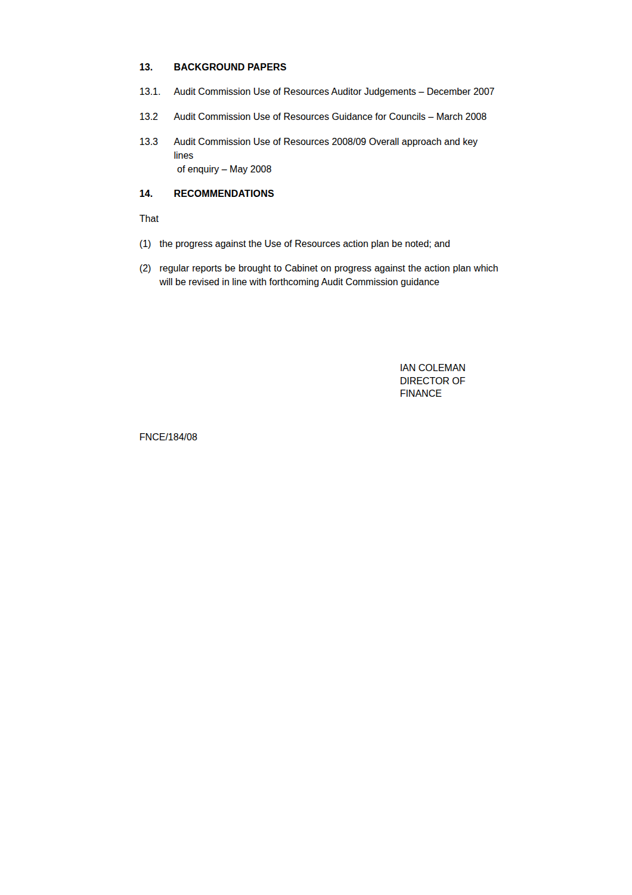13. BACKGROUND PAPERS
13.1. Audit Commission Use of Resources Auditor Judgements – December 2007
13.2 Audit Commission Use of Resources Guidance for Councils – March 2008
13.3 Audit Commission Use of Resources 2008/09 Overall approach and key lines
of enquiry – May 2008
14. RECOMMENDATIONS
That
(1) the progress against the Use of Resources action plan be noted; and
(2) regular reports be brought to Cabinet on progress against the action plan which will be revised in line with forthcoming Audit Commission guidance
IAN COLEMAN
DIRECTOR OF FINANCE
FNCE/184/08